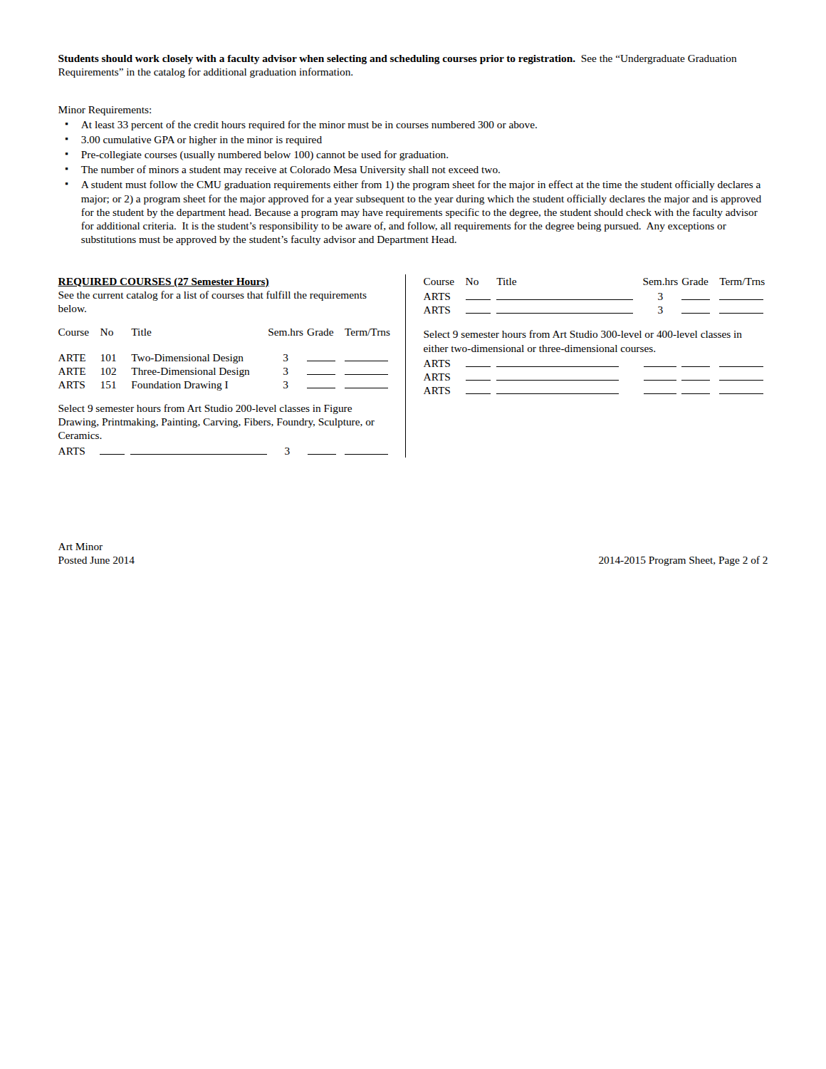Students should work closely with a faculty advisor when selecting and scheduling courses prior to registration. See the “Undergraduate Graduation Requirements” in the catalog for additional graduation information.
Minor Requirements:
At least 33 percent of the credit hours required for the minor must be in courses numbered 300 or above.
3.00 cumulative GPA or higher in the minor is required
Pre-collegiate courses (usually numbered below 100) cannot be used for graduation.
The number of minors a student may receive at Colorado Mesa University shall not exceed two.
A student must follow the CMU graduation requirements either from 1) the program sheet for the major in effect at the time the student officially declares a major; or 2) a program sheet for the major approved for a year subsequent to the year during which the student officially declares the major and is approved for the student by the department head. Because a program may have requirements specific to the degree, the student should check with the faculty advisor for additional criteria. It is the student’s responsibility to be aware of, and follow, all requirements for the degree being pursued. Any exceptions or substitutions must be approved by the student’s faculty advisor and Department Head.
REQUIRED COURSES (27 Semester Hours)
See the current catalog for a list of courses that fulfill the requirements below.
| Course | No | Title | Sem.hrs | Grade | Term/Trns |
| --- | --- | --- | --- | --- | --- |
| ARTE | 101 | Two-Dimensional Design | 3 | | |
| ARTE | 102 | Three-Dimensional Design | 3 | | |
| ARTS | 151 | Foundation Drawing I | 3 | | |
Select 9 semester hours from Art Studio 200-level classes in Figure Drawing, Printmaking, Painting, Carving, Fibers, Foundry, Sculpture, or Ceramics.
| ARTS | | | 3 | | |
| Course | No | Title | Sem.hrs | Grade | Term/Trns |
| --- | --- | --- | --- | --- | --- |
| ARTS | | | 3 | | |
| ARTS | | | 3 | | |
Select 9 semester hours from Art Studio 300-level or 400-level classes in either two-dimensional or three-dimensional courses.
| ARTS | | | | | |
| ARTS | | | | | |
| ARTS | | | | | |
Art Minor
Posted June 2014
2014-2015 Program Sheet, Page 2 of 2